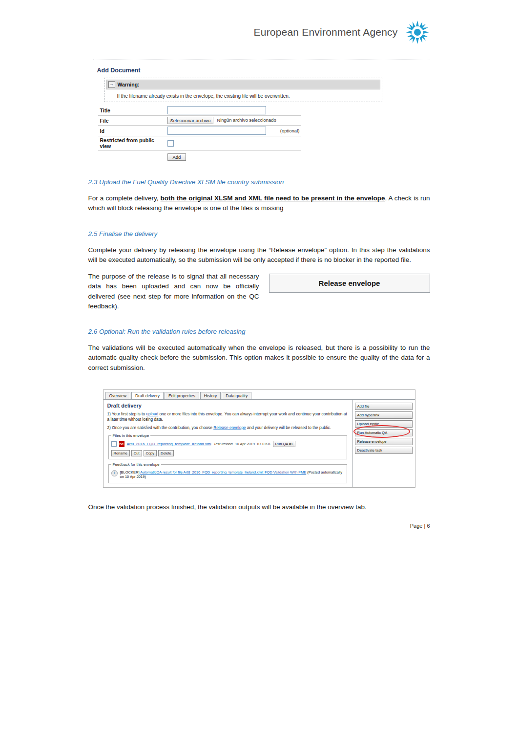European Environment Agency
Add Document
→ Warning:
If the filename already exists in the envelope, the existing file will be overwritten.
| Title | | |
| File | Seleccionar archivo Ningún archivo seleccionado | |
| Id | | (optional) |
| Restricted from public view | | |
| | Add | |
2.3 Upload the Fuel Quality Directive XLSM file country submission
For a complete delivery, both the original XLSM and XML file need to be present in the envelope. A check is run which will block releasing the envelope is one of the files is missing
2.5 Finalise the delivery
Complete your delivery by releasing the envelope using the “Release envelope” option. In this step the validations will be executed automatically, so the submission will be only accepted if there is no blocker in the reported file.
The purpose of the release is to signal that all necessary data has been uploaded and can now be officially delivered (see next step for more information on the QC feedback).
Release envelope
2.6 Optional: Run the validation rules before releasing
The validations will be executed automatically when the envelope is released, but there is a possibility to run the automatic quality check before the submission. This option makes it possible to ensure the quality of the data for a correct submission.
Overview
Draft delivery
Edit properties
History
Data quality
Draft delivery
1) Your first step is to upload one or more files into this envelope. You can always interrupt your work and continue your contribution at a later time without losing data.
2) Once you are satisfied with the contribution, you choose Release envelope and your delivery will be released to the public.
Files in this envelope
PDF Art8_2016_FQD_reporting_template_Ireland.xml Test Ireland 10 Apr 2019 87.0 KB Run QA #1
Rename Cut Copy Delete
Feedback for this envelope
i [BLOCKER] AutomaticQA result for file Art8_2016_FQD_reporting_template_Ireland.xml: FQD Validation With FME (Posted automatically on 10 Apr 2019)
Add file
Add hyperlink
Upload zipfile
Run Automatic QA
Release envelope
Deactivate task
Once the validation process finished, the validation outputs will be available in the overview tab.
Page | 6